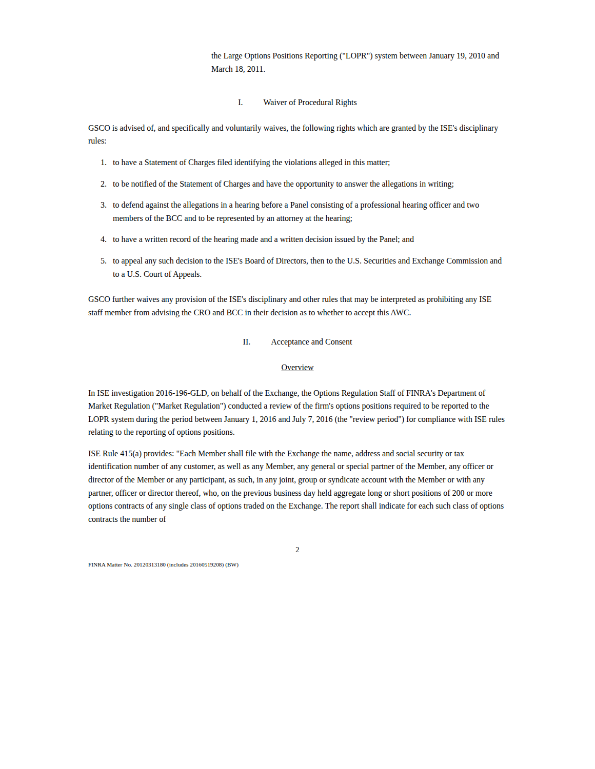the Large Options Positions Reporting ("LOPR") system between January 19, 2010 and March 18, 2011.
I. Waiver of Procedural Rights
GSCO is advised of, and specifically and voluntarily waives, the following rights which are granted by the ISE's disciplinary rules:
to have a Statement of Charges filed identifying the violations alleged in this matter;
to be notified of the Statement of Charges and have the opportunity to answer the allegations in writing;
to defend against the allegations in a hearing before a Panel consisting of a professional hearing officer and two members of the BCC and to be represented by an attorney at the hearing;
to have a written record of the hearing made and a written decision issued by the Panel; and
to appeal any such decision to the ISE's Board of Directors, then to the U.S. Securities and Exchange Commission and to a U.S. Court of Appeals.
GSCO further waives any provision of the ISE's disciplinary and other rules that may be interpreted as prohibiting any ISE staff member from advising the CRO and BCC in their decision as to whether to accept this AWC.
II. Acceptance and Consent
Overview
In ISE investigation 2016-196-GLD, on behalf of the Exchange, the Options Regulation Staff of FINRA's Department of Market Regulation ("Market Regulation") conducted a review of the firm's options positions required to be reported to the LOPR system during the period between January 1, 2016 and July 7, 2016 (the "review period") for compliance with ISE rules relating to the reporting of options positions.
ISE Rule 415(a) provides: "Each Member shall file with the Exchange the name, address and social security or tax identification number of any customer, as well as any Member, any general or special partner of the Member, any officer or director of the Member or any participant, as such, in any joint, group or syndicate account with the Member or with any partner, officer or director thereof, who, on the previous business day held aggregate long or short positions of 200 or more options contracts of any single class of options traded on the Exchange. The report shall indicate for each such class of options contracts the number of
2
FINRA Matter No. 20120313180 (includes 20160519208) (BW)